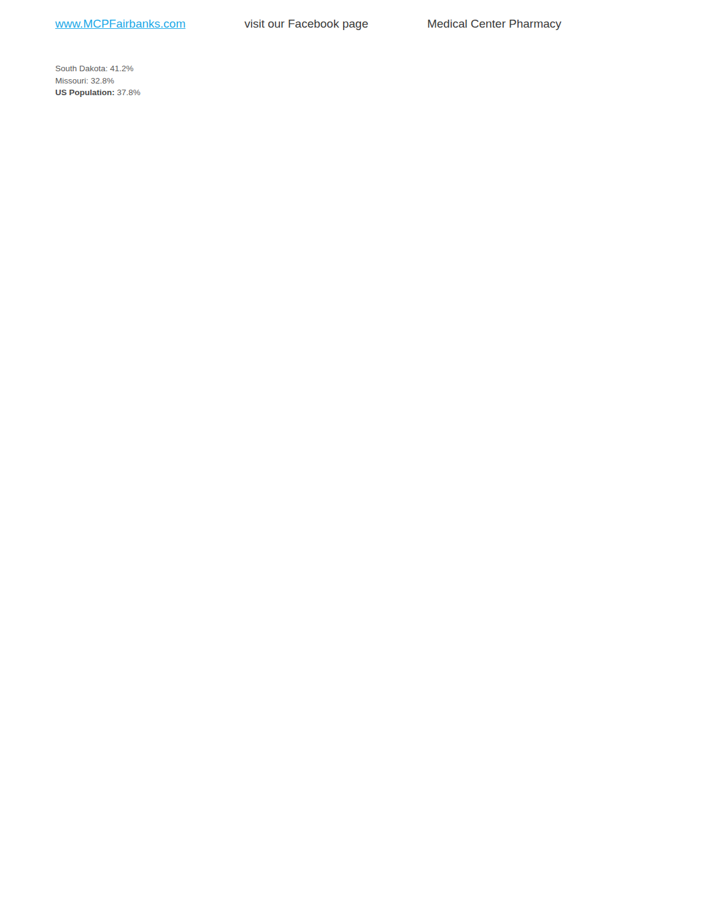www.MCPFairbanks.com visit our Facebook page Medical Center Pharmacy
South Dakota: 41.2%
Missouri: 32.8%
US Population: 37.8%